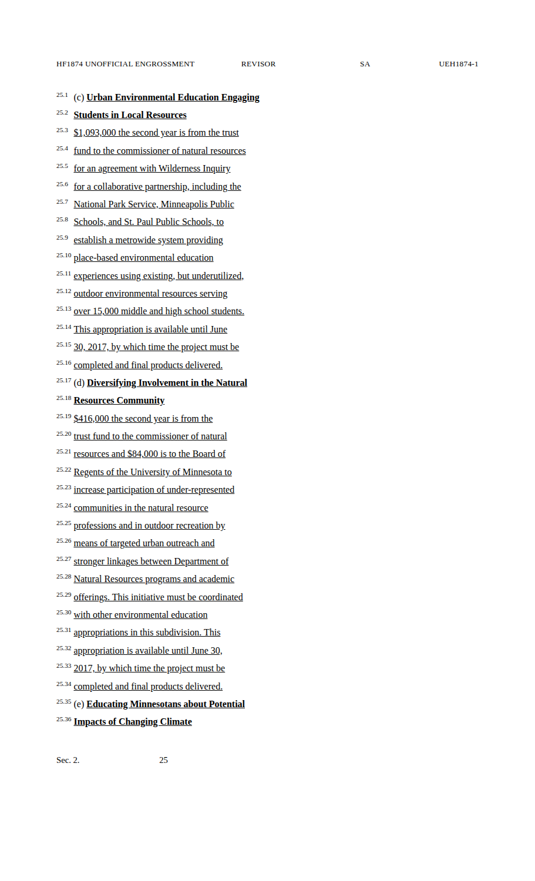HF1874 UNOFFICIAL ENGROSSMENT REVISOR SA UEH1874-1
| 25.1 | (c) Urban Environmental Education Engaging |
| 25.2 | Students in Local Resources |
| 25.3 | $1,093,000 the second year is from the trust |
| 25.4 | fund to the commissioner of natural resources |
| 25.5 | for an agreement with Wilderness Inquiry |
| 25.6 | for a collaborative partnership, including the |
| 25.7 | National Park Service, Minneapolis Public |
| 25.8 | Schools, and St. Paul Public Schools, to |
| 25.9 | establish a metrowide system providing |
| 25.10 | place-based environmental education |
| 25.11 | experiences using existing, but underutilized, |
| 25.12 | outdoor environmental resources serving |
| 25.13 | over 15,000 middle and high school students. |
| 25.14 | This appropriation is available until June |
| 25.15 | 30, 2017, by which time the project must be |
| 25.16 | completed and final products delivered. |
| 25.17 | (d) Diversifying Involvement in the Natural |
| 25.18 | Resources Community |
| 25.19 | $416,000 the second year is from the |
| 25.20 | trust fund to the commissioner of natural |
| 25.21 | resources and $84,000 is to the Board of |
| 25.22 | Regents of the University of Minnesota to |
| 25.23 | increase participation of under-represented |
| 25.24 | communities in the natural resource |
| 25.25 | professions and in outdoor recreation by |
| 25.26 | means of targeted urban outreach and |
| 25.27 | stronger linkages between Department of |
| 25.28 | Natural Resources programs and academic |
| 25.29 | offerings. This initiative must be coordinated |
| 25.30 | with other environmental education |
| 25.31 | appropriations in this subdivision. This |
| 25.32 | appropriation is available until June 30, |
| 25.33 | 2017, by which time the project must be |
| 25.34 | completed and final products delivered. |
| 25.35 | (e) Educating Minnesotans about Potential |
| 25.36 | Impacts of Changing Climate |
Sec. 2. 25